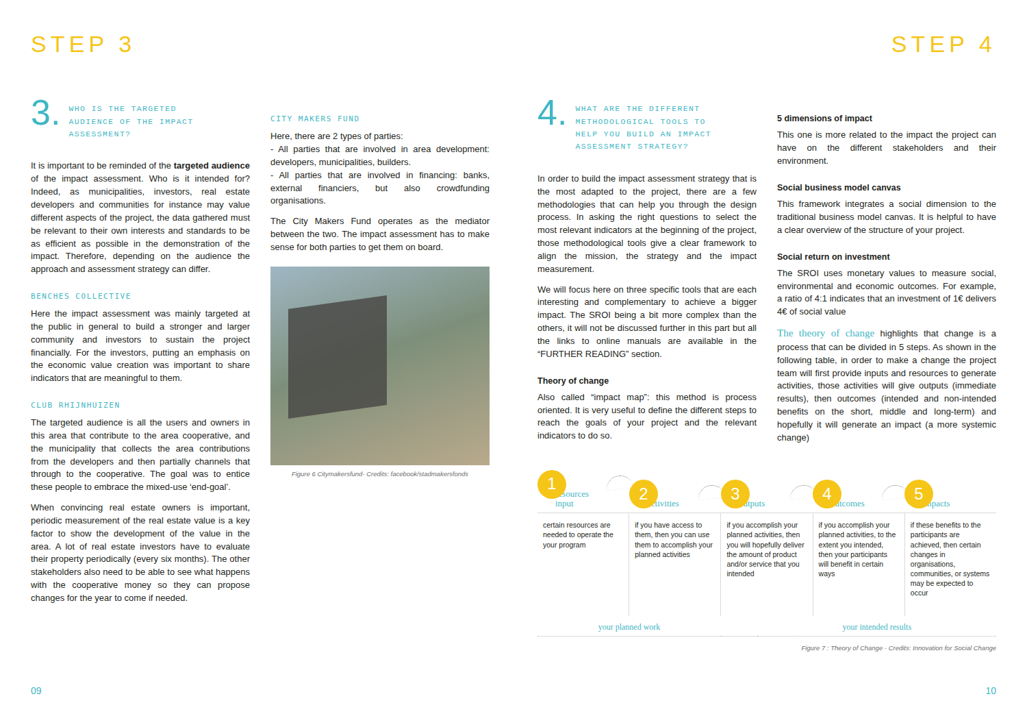Step 3
3.
Who is the targeted
audience of the impact
assessment?
It is important to be reminded of the targeted audience of the impact assessment. Who is it intended for? Indeed, as municipalities, investors, real estate developers and communities for instance may value different aspects of the project, the data gathered must be relevant to their own interests and standards to be as efficient as possible in the demonstration of the impact. Therefore, depending on the audience the approach and assessment strategy can differ.
Benches Collective
Here the impact assessment was mainly targeted at the public in general to build a stronger and larger community and investors to sustain the project financially. For the investors, putting an emphasis on the economic value creation was important to share indicators that are meaningful to them.
Club Rhijnhuizen
The targeted audience is all the users and owners in this area that contribute to the area cooperative, and the municipality that collects the area contributions from the developers and then partially channels that through to the cooperative. The goal was to entice these people to embrace the mixed-use ‘end-goal’.
When convincing real estate owners is important, periodic measurement of the real estate value is a key factor to show the development of the value in the area. A lot of real estate investors have to evaluate their property periodically (every six months). The other stakeholders also need to be able to see what happens with the cooperative money so they can propose changes for the year to come if needed.
City Makers Fund
Here, there are 2 types of parties:
- All parties that are involved in area development: developers, municipalities, builders.
- All parties that are involved in financing: banks, external financiers, but also crowdfunding organisations.
The City Makers Fund operates as the mediator between the two. The impact assessment has to make sense for both parties to get them on board.
Figure 6 Citymakersfund- Credits: facebook/stadmakersfonds
09
Step 4
4.
What are the different
methodological tools to
help you build an impact
assessment strategy?
In order to build the impact assessment strategy that is the most adapted to the project, there are a few methodologies that can help you through the design process. In asking the right questions to select the most relevant indicators at the beginning of the project, those methodological tools give a clear framework to align the mission, the strategy and the impact measurement.
We will focus here on three specific tools that are each interesting and complementary to achieve a bigger impact. The SROI being a bit more complex than the others, it will not be discussed further in this part but all the links to online manuals are available in the “FURTHER READING” section.
Theory of change
Also called “impact map”: this method is process oriented. It is very useful to define the different steps to reach the goals of your project and the relevant indicators to do so.
5 dimensions of impact
This one is more related to the impact the project can have on the different stakeholders and their environment.
Social business model canvas
This framework integrates a social dimension to the traditional business model canvas. It is helpful to have a clear overview of the structure of your project.
Social return on investment
The SROI uses monetary values to measure social, environmental and economic outcomes. For example, a ratio of 4:1 indicates that an investment of 1€ delivers 4€ of social value
The theory of change highlights that change is a process that can be divided in 5 steps. As shown in the following table, in order to make a change the project team will first provide inputs and resources to generate activities, those activities will give outputs (immediate results), then outcomes (intended and non-intended benefits on the short, middle and long-term) and hopefully it will generate an impact (a more systemic change)
1
resources
input
2
activities
3
outputs
4
outcomes
5
impacts
certain resources are needed to operate the your program
if you have access to them, then you can use them to accomplish your planned activities
if you accomplish your planned activities, then you will hopefully deliver the amount of product and/or service that you intended
if you accomplish your planned activities, to the extent you intended, then your participants will benefit in certain ways
if these benefits to the participants are achieved, then certain changes in organisations, communities, or systems may be expected to occur
your planned work
your intended results
Figure 7 : Theory of Change - Credits: Innovation for Social Change
10